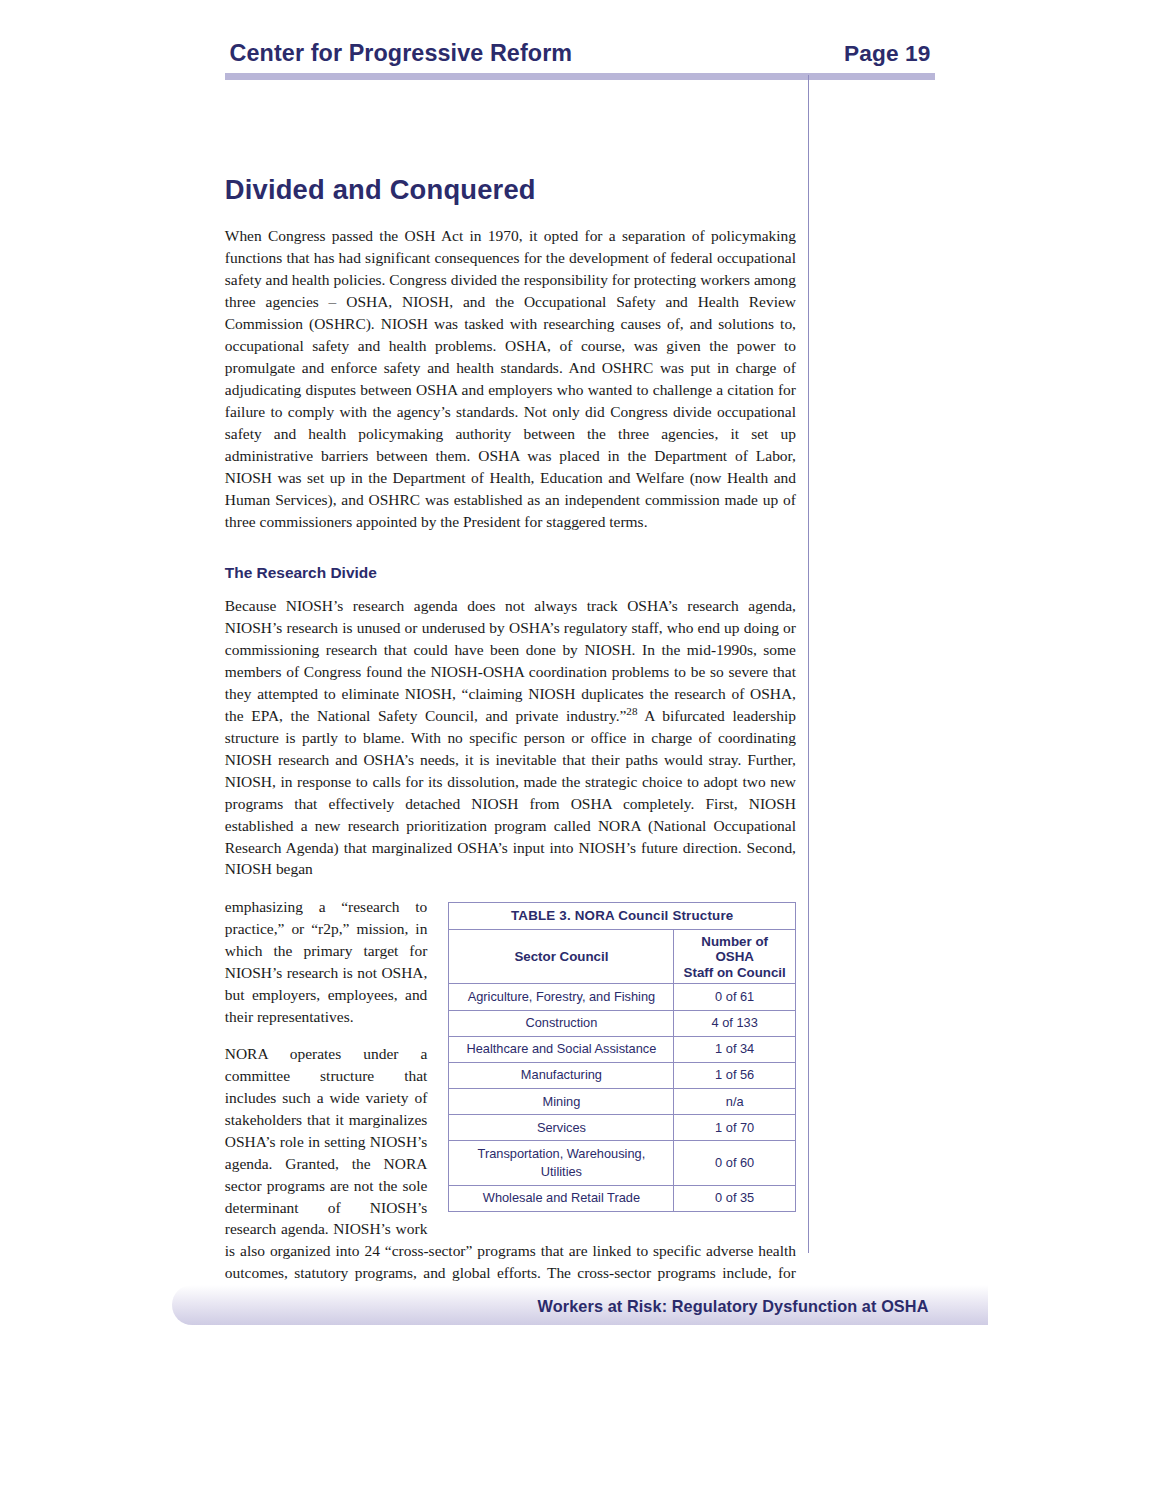Center for Progressive Reform
Page 19
Divided and Conquered
When Congress passed the OSH Act in 1970, it opted for a separation of policymaking functions that has had significant consequences for the development of federal occupational safety and health policies. Congress divided the responsibility for protecting workers among three agencies – OSHA, NIOSH, and the Occupational Safety and Health Review Commission (OSHRC). NIOSH was tasked with researching causes of, and solutions to, occupational safety and health problems. OSHA, of course, was given the power to promulgate and enforce safety and health standards. And OSHRC was put in charge of adjudicating disputes between OSHA and employers who wanted to challenge a citation for failure to comply with the agency’s standards. Not only did Congress divide occupational safety and health policymaking authority between the three agencies, it set up administrative barriers between them. OSHA was placed in the Department of Labor, NIOSH was set up in the Department of Health, Education and Welfare (now Health and Human Services), and OSHRC was established as an independent commission made up of three commissioners appointed by the President for staggered terms.
The Research Divide
Because NIOSH’s research agenda does not always track OSHA’s research agenda, NIOSH’s research is unused or underused by OSHA’s regulatory staff, who end up doing or commissioning research that could have been done by NIOSH. In the mid-1990s, some members of Congress found the NIOSH-OSHA coordination problems to be so severe that they attempted to eliminate NIOSH, “claiming NIOSH duplicates the research of OSHA, the EPA, the National Safety Council, and private industry.”28 A bifurcated leadership structure is partly to blame. With no specific person or office in charge of coordinating NIOSH research and OSHA’s needs, it is inevitable that their paths would stray. Further, NIOSH, in response to calls for its dissolution, made the strategic choice to adopt two new programs that effectively detached NIOSH from OSHA completely. First, NIOSH established a new research prioritization program called NORA (National Occupational Research Agenda) that marginalized OSHA’s input into NIOSH’s future direction. Second, NIOSH began
TABLE 3. NORA Council Structure
| Sector Council | Number of OSHA Staff on Council |
| --- | --- |
| Agriculture, Forestry, and Fishing | 0 of 61 |
| Construction | 4 of 133 |
| Healthcare and Social Assistance | 1 of 34 |
| Manufacturing | 1 of 56 |
| Mining | n/a |
| Services | 1 of 70 |
| Transportation, Warehousing, Utilities | 0 of 60 |
| Wholesale and Retail Trade | 0 of 35 |
emphasizing a “research to practice,” or “r2p,” mission, in which the primary target for NIOSH’s research is not OSHA, but employers, employees, and their representatives.
NORA operates under a committee structure that includes such a wide variety of stakeholders that it marginalizes OSHA’s role in setting NIOSH’s agenda. Granted, the NORA sector programs are not the sole determinant of NIOSH’s research agenda. NIOSH’s work is also organized into 24 “cross-sector” programs that are linked to specific adverse health outcomes, statutory programs, and global efforts. The cross-sector programs include, for example, musculoskeletal disorders, exposure assessment, and
Workers at Risk: Regulatory Dysfunction at OSHA